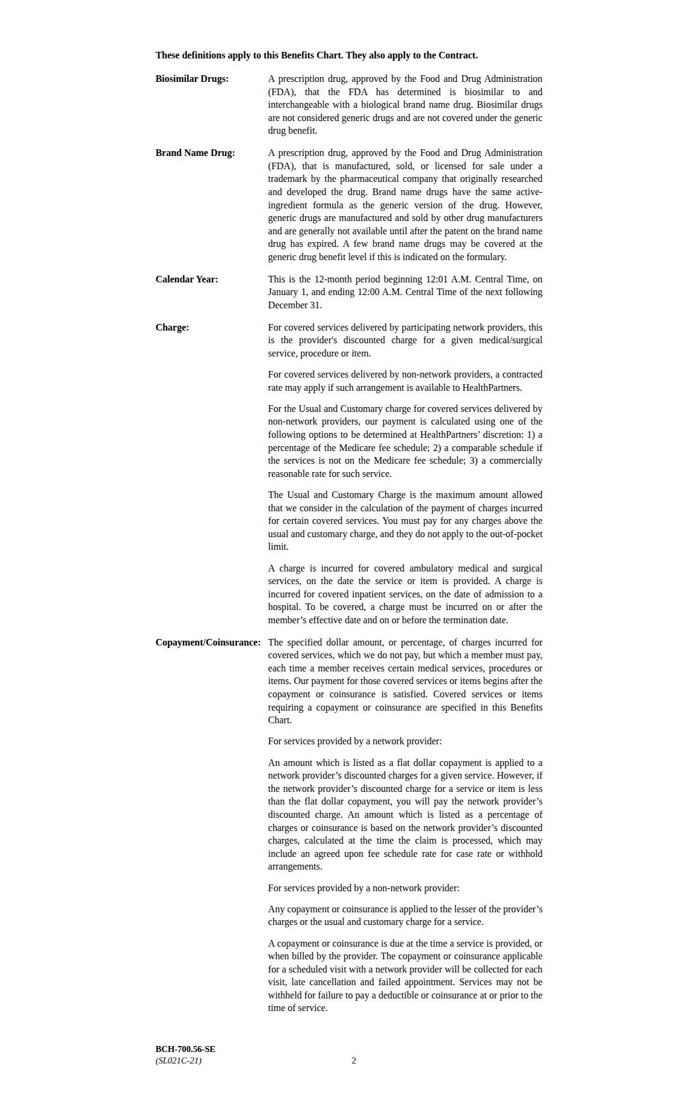These definitions apply to this Benefits Chart. They also apply to the Contract.
| Biosimilar Drugs: | A prescription drug, approved by the Food and Drug Administration (FDA), that the FDA has determined is biosimilar to and interchangeable with a biological brand name drug. Biosimilar drugs are not considered generic drugs and are not covered under the generic drug benefit. |
| Brand Name Drug: | A prescription drug, approved by the Food and Drug Administration (FDA), that is manufactured, sold, or licensed for sale under a trademark by the pharmaceutical company that originally researched and developed the drug. Brand name drugs have the same active-ingredient formula as the generic version of the drug. However, generic drugs are manufactured and sold by other drug manufacturers and are generally not available until after the patent on the brand name drug has expired. A few brand name drugs may be covered at the generic drug benefit level if this is indicated on the formulary. |
| Calendar Year: | This is the 12-month period beginning 12:01 A.M. Central Time, on January 1, and ending 12:00 A.M. Central Time of the next following December 31. |
| Charge: | For covered services delivered by participating network providers, this is the provider's discounted charge for a given medical/surgical service, procedure or item. For covered services delivered by non-network providers, a contracted rate may apply if such arrangement is available to HealthPartners. For the Usual and Customary charge for covered services delivered by non-network providers, our payment is calculated using one of the following options to be determined at HealthPartners’ discretion: 1) a percentage of the Medicare fee schedule; 2) a comparable schedule if the services is not on the Medicare fee schedule; 3) a commercially reasonable rate for such service. The Usual and Customary Charge is the maximum amount allowed that we consider in the calculation of the payment of charges incurred for certain covered services. You must pay for any charges above the usual and customary charge, and they do not apply to the out-of-pocket limit. A charge is incurred for covered ambulatory medical and surgical services, on the date the service or item is provided. A charge is incurred for covered inpatient services, on the date of admission to a hospital. To be covered, a charge must be incurred on or after the member’s effective date and on or before the termination date. |
| Copayment/Coinsurance: | The specified dollar amount, or percentage, of charges incurred for covered services, which we do not pay, but which a member must pay, each time a member receives certain medical services, procedures or items. Our payment for those covered services or items begins after the copayment or coinsurance is satisfied. Covered services or items requiring a copayment or coinsurance are specified in this Benefits Chart. For services provided by a network provider: An amount which is listed as a flat dollar copayment is applied to a network provider’s discounted charges for a given service. However, if the network provider’s discounted charge for a service or item is less than the flat dollar copayment, you will pay the network provider’s discounted charge. An amount which is listed as a percentage of charges or coinsurance is based on the network provider’s discounted charges, calculated at the time the claim is processed, which may include an agreed upon fee schedule rate for case rate or withhold arrangements. For services provided by a non-network provider: Any copayment or coinsurance is applied to the lesser of the provider’s charges or the usual and customary charge for a service. A copayment or coinsurance is due at the time a service is provided, or when billed by the provider. The copayment or coinsurance applicable for a scheduled visit with a network provider will be collected for each visit, late cancellation and failed appointment. Services may not be withheld for failure to pay a deductible or coinsurance at or prior to the time of service. |
BCH-700.56-SE
(SL021C-21) 2